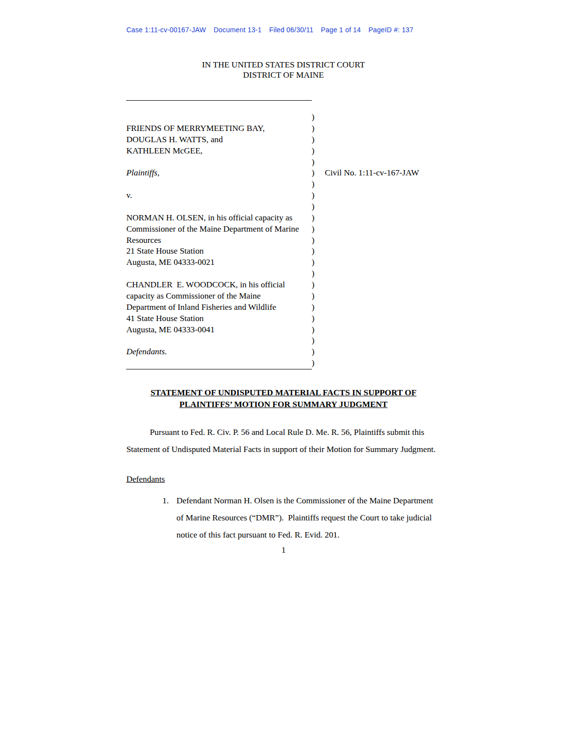Case 1:11-cv-00167-JAW Document 13-1 Filed 06/30/11 Page 1 of 14 PageID #: 137
IN THE UNITED STATES DISTRICT COURT
DISTRICT OF MAINE
| | ) | |
| FRIENDS OF MERRYMEETING BAY, | ) | |
| DOUGLAS H. WATTS, and | ) | |
| KATHLEEN McGEE, | ) | |
| | ) | |
| Plaintiffs, | ) | Civil No. 1:11-cv-167-JAW |
| | ) | |
| v. | ) | |
| | ) | |
| NORMAN H. OLSEN, in his official capacity as | ) | |
| Commissioner of the Maine Department of Marine | ) | |
| Resources | ) | |
| 21 State House Station | ) | |
| Augusta, ME 04333-0021 | ) | |
| | ) | |
| CHANDLER E. WOODCOCK, in his official | ) | |
| capacity as Commissioner of the Maine | ) | |
| Department of Inland Fisheries and Wildlife | ) | |
| 41 State House Station | ) | |
| Augusta, ME 04333-0041 | ) | |
| | ) | |
| Defendants. | ) | |
| | ) | |
STATEMENT OF UNDISPUTED MATERIAL FACTS IN SUPPORT OF
PLAINTIFFS’ MOTION FOR SUMMARY JUDGMENT
Pursuant to Fed. R. Civ. P. 56 and Local Rule D. Me. R. 56, Plaintiffs submit this Statement of Undisputed Material Facts in support of their Motion for Summary Judgment.
Defendants
Defendant Norman H. Olsen is the Commissioner of the Maine Department of Marine Resources (“DMR”). Plaintiffs request the Court to take judicial notice of this fact pursuant to Fed. R. Evid. 201.
1